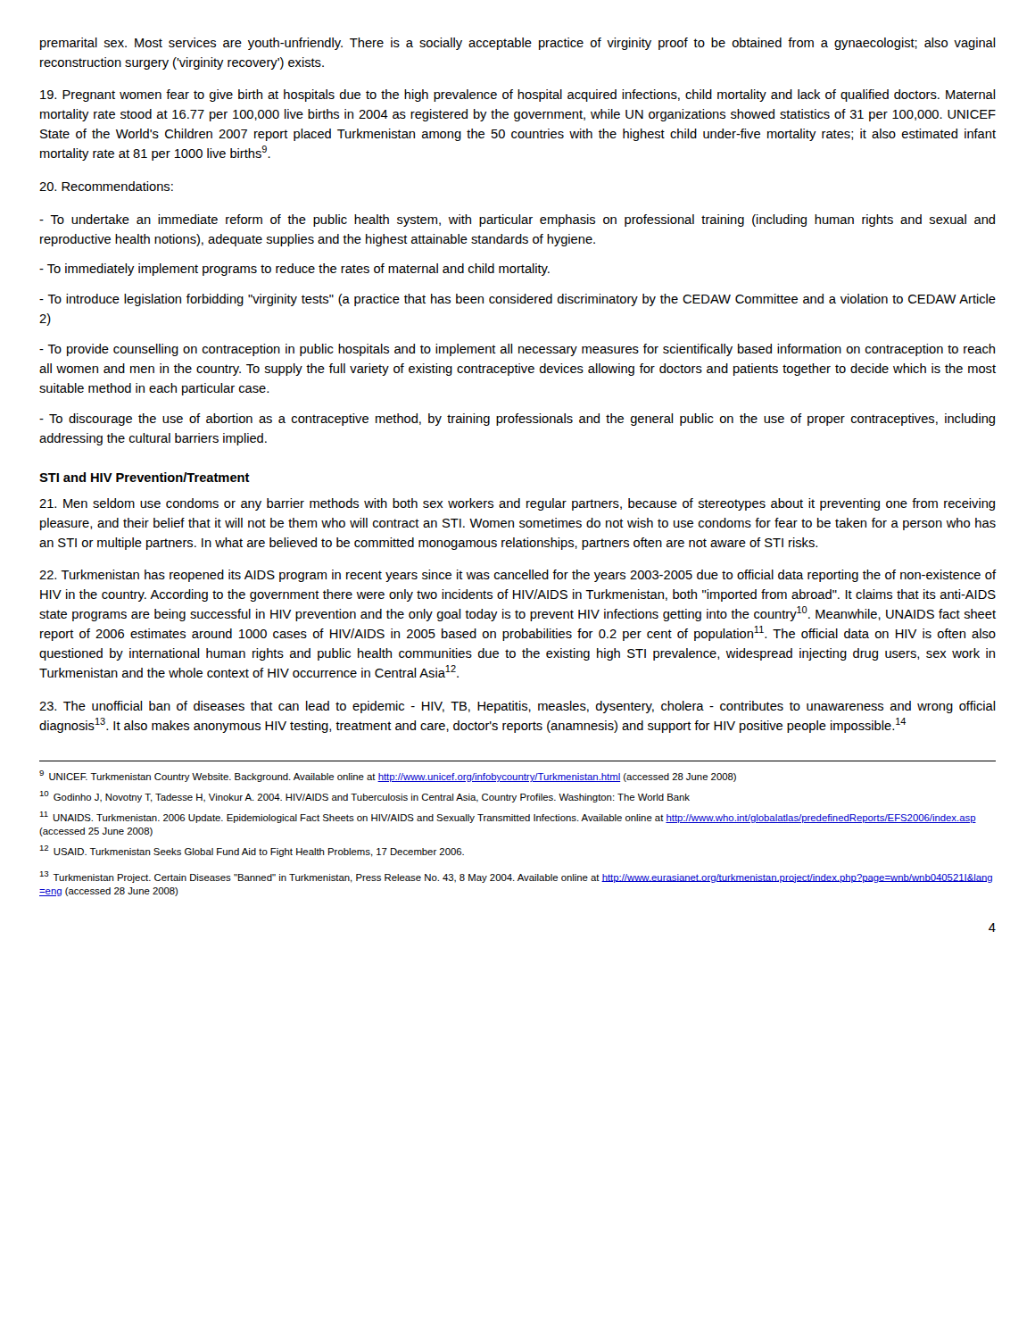premarital sex. Most services are youth-unfriendly. There is a socially acceptable practice of virginity proof to be obtained from a gynaecologist; also vaginal reconstruction surgery ('virginity recovery') exists.
19. Pregnant women fear to give birth at hospitals due to the high prevalence of hospital acquired infections, child mortality and lack of qualified doctors. Maternal mortality rate stood at 16.77 per 100,000 live births in 2004 as registered by the government, while UN organizations showed statistics of 31 per 100,000. UNICEF State of the World's Children 2007 report placed Turkmenistan among the 50 countries with the highest child under-five mortality rates; it also estimated infant mortality rate at 81 per 1000 live births9.
20. Recommendations:
- To undertake an immediate reform of the public health system, with particular emphasis on professional training (including human rights and sexual and reproductive health notions), adequate supplies and the highest attainable standards of hygiene.
- To immediately implement programs to reduce the rates of maternal and child mortality.
- To introduce legislation forbidding "virginity tests" (a practice that has been considered discriminatory by the CEDAW Committee and a violation to CEDAW Article 2)
- To provide counselling on contraception in public hospitals and to implement all necessary measures for scientifically based information on contraception to reach all women and men in the country. To supply the full variety of existing contraceptive devices allowing for doctors and patients together to decide which is the most suitable method in each particular case.
- To discourage the use of abortion as a contraceptive method, by training professionals and the general public on the use of proper contraceptives, including addressing the cultural barriers implied.
STI and HIV Prevention/Treatment
21. Men seldom use condoms or any barrier methods with both sex workers and regular partners, because of stereotypes about it preventing one from receiving pleasure, and their belief that it will not be them who will contract an STI. Women sometimes do not wish to use condoms for fear to be taken for a person who has an STI or multiple partners. In what are believed to be committed monogamous relationships, partners often are not aware of STI risks.
22. Turkmenistan has reopened its AIDS program in recent years since it was cancelled for the years 2003-2005 due to official data reporting the of non-existence of HIV in the country. According to the government there were only two incidents of HIV/AIDS in Turkmenistan, both "imported from abroad". It claims that its anti-AIDS state programs are being successful in HIV prevention and the only goal today is to prevent HIV infections getting into the country10. Meanwhile, UNAIDS fact sheet report of 2006 estimates around 1000 cases of HIV/AIDS in 2005 based on probabilities for 0.2 per cent of population11. The official data on HIV is often also questioned by international human rights and public health communities due to the existing high STI prevalence, widespread injecting drug users, sex work in Turkmenistan and the whole context of HIV occurrence in Central Asia12.
23. The unofficial ban of diseases that can lead to epidemic - HIV, TB, Hepatitis, measles, dysentery, cholera - contributes to unawareness and wrong official diagnosis13. It also makes anonymous HIV testing, treatment and care, doctor's reports (anamnesis) and support for HIV positive people impossible.14
9 UNICEF. Turkmenistan Country Website. Background. Available online at http://www.unicef.org/infobycountry/Turkmenistan.html (accessed 28 June 2008)
10 Godinho J, Novotny T, Tadesse H, Vinokur A. 2004. HIV/AIDS and Tuberculosis in Central Asia, Country Profiles. Washington: The World Bank
11 UNAIDS. Turkmenistan. 2006 Update. Epidemiological Fact Sheets on HIV/AIDS and Sexually Transmitted Infections. Available online at http://www.who.int/globalatlas/predefinedReports/EFS2006/index.asp (accessed 25 June 2008)
12 USAID. Turkmenistan Seeks Global Fund Aid to Fight Health Problems, 17 December 2006.
13 Turkmenistan Project. Certain Diseases "Banned" in Turkmenistan, Press Release No. 43, 8 May 2004. Available online at http://www.eurasianet.org/turkmenistan.project/index.php?page=wnb/wnb040521I&lang=eng (accessed 28 June 2008)
4